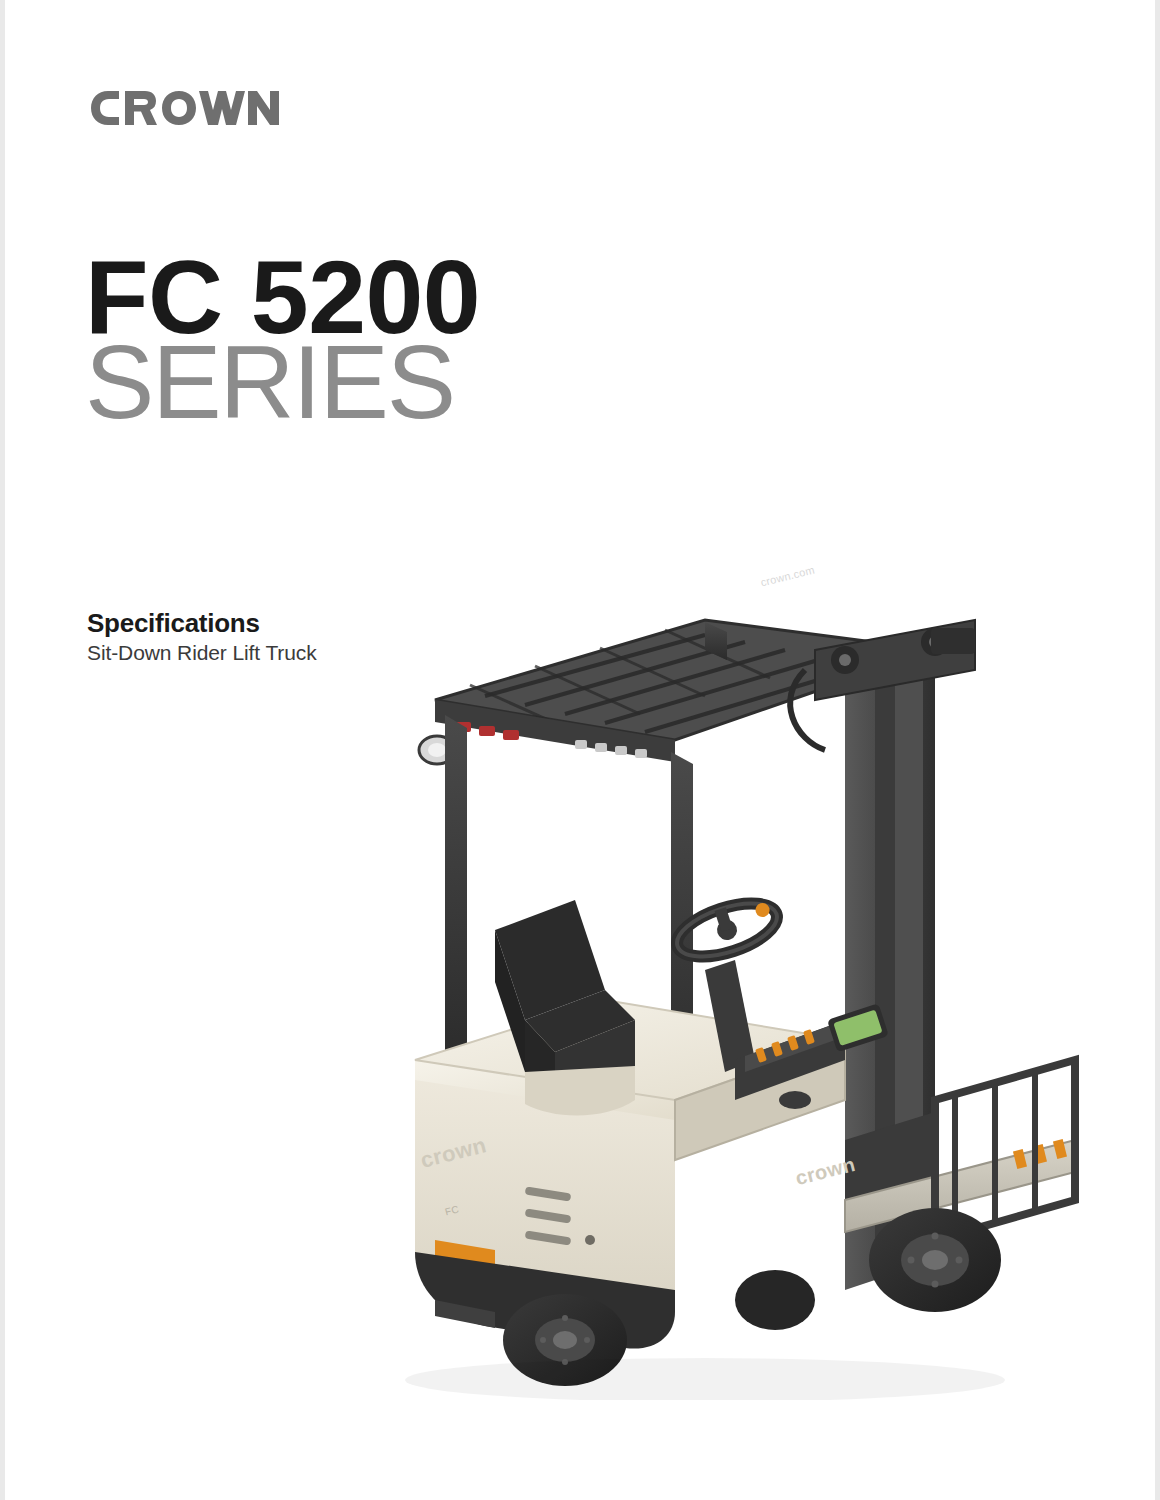FC 5200 SERIES
Specifications
Sit-Down Rider Lift Truck
crown.com crown crown FC